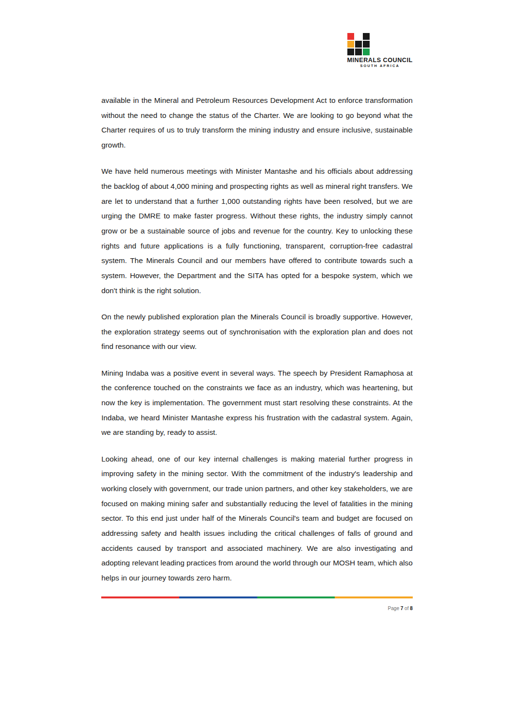MINERALS COUNCIL
SOUTH AFRICA
available in the Mineral and Petroleum Resources Development Act to enforce transformation without the need to change the status of the Charter. We are looking to go beyond what the Charter requires of us to truly transform the mining industry and ensure inclusive, sustainable growth.
We have held numerous meetings with Minister Mantashe and his officials about addressing the backlog of about 4,000 mining and prospecting rights as well as mineral right transfers. We are let to understand that a further 1,000 outstanding rights have been resolved, but we are urging the DMRE to make faster progress. Without these rights, the industry simply cannot grow or be a sustainable source of jobs and revenue for the country. Key to unlocking these rights and future applications is a fully functioning, transparent, corruption-free cadastral system. The Minerals Council and our members have offered to contribute towards such a system. However, the Department and the SITA has opted for a bespoke system, which we don't think is the right solution.
On the newly published exploration plan the Minerals Council is broadly supportive. However, the exploration strategy seems out of synchronisation with the exploration plan and does not find resonance with our view.
Mining Indaba was a positive event in several ways. The speech by President Ramaphosa at the conference touched on the constraints we face as an industry, which was heartening, but now the key is implementation. The government must start resolving these constraints. At the Indaba, we heard Minister Mantashe express his frustration with the cadastral system. Again, we are standing by, ready to assist.
Looking ahead, one of our key internal challenges is making material further progress in improving safety in the mining sector. With the commitment of the industry's leadership and working closely with government, our trade union partners, and other key stakeholders, we are focused on making mining safer and substantially reducing the level of fatalities in the mining sector. To this end just under half of the Minerals Council's team and budget are focused on addressing safety and health issues including the critical challenges of falls of ground and accidents caused by transport and associated machinery. We are also investigating and adopting relevant leading practices from around the world through our MOSH team, which also helps in our journey towards zero harm.
Page 7 of 8